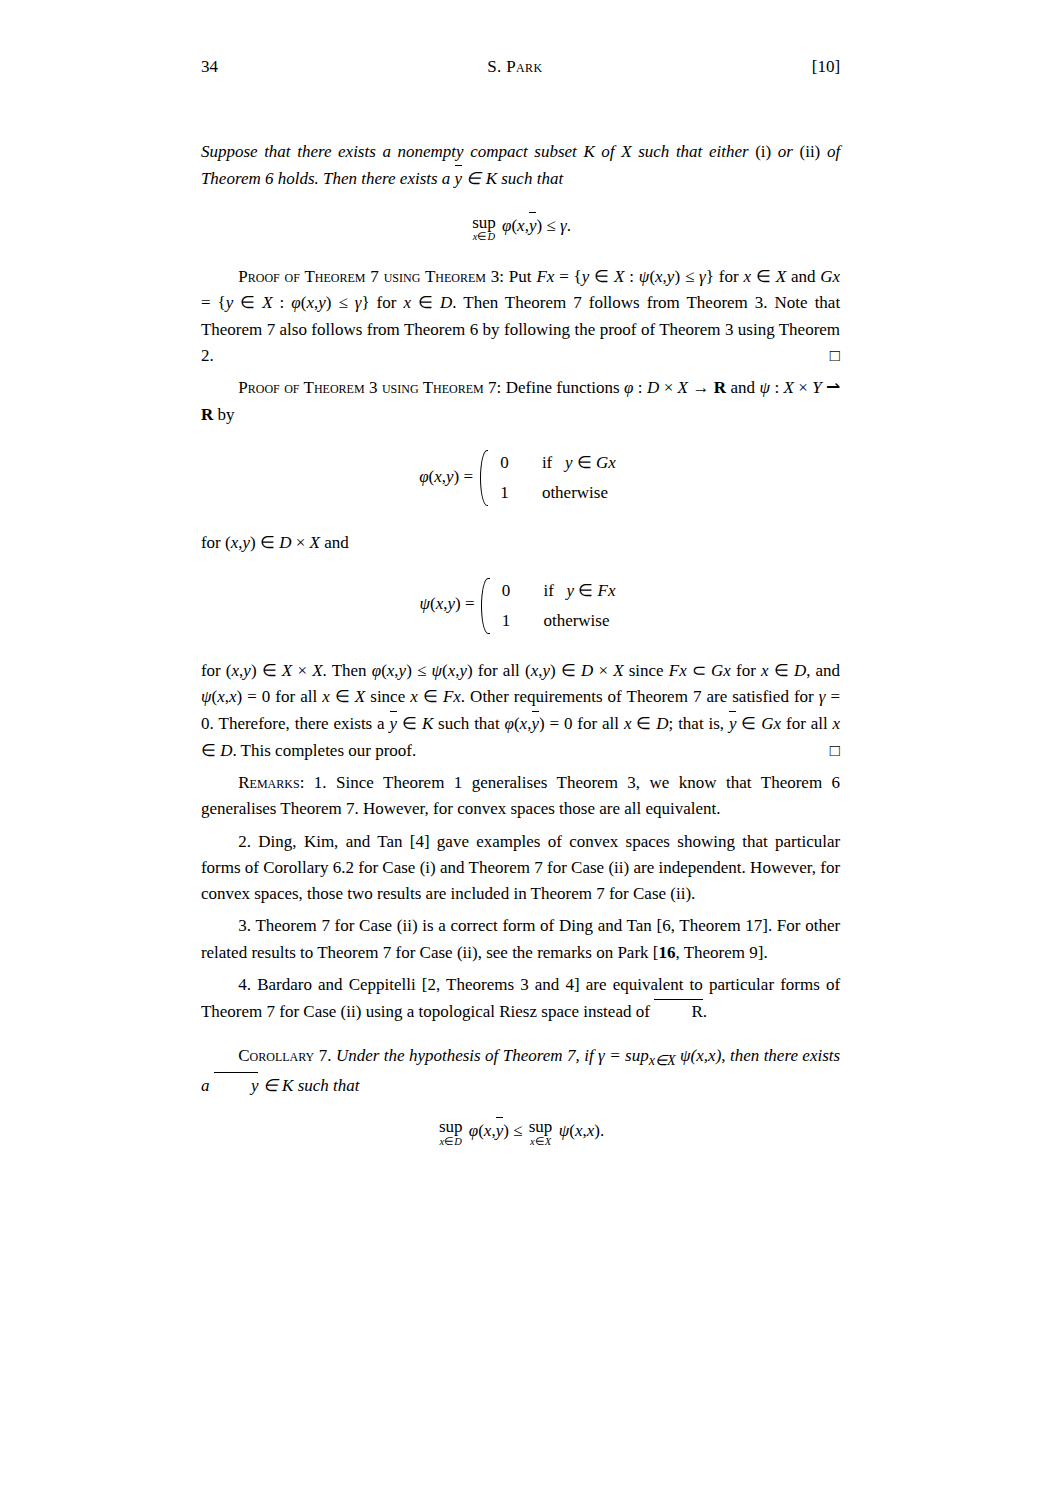34 S. Park [10]
Suppose that there exists a nonempty compact subset K of X such that either (i) or (ii) of Theorem 6 holds. Then there exists a y ∈ K such that
sup x∈D φ(x,y) ≤ γ.
Proof of Theorem 7 using Theorem 3: Put Fx = {y ∈ X : ψ(x,y) ≤ γ} for x ∈ X and Gx = {y ∈ X : φ(x,y) ≤ γ} for x ∈ D. Then Theorem 7 follows from Theorem 3. Note that Theorem 7 also follows from Theorem 6 by following the proof of Theorem 3 using Theorem 2. □
Proof of Theorem 3 using Theorem 7: Define functions φ : D × X → R and ψ : X × Y ⇀ R by
φ(x,y) =
| 0 | if y ∈ Gx |
| 1 | otherwise |
for (x,y) ∈ D × X and
ψ(x,y) =
| 0 | if y ∈ Fx |
| 1 | otherwise |
for (x,y) ∈ X × X. Then φ(x,y) ≤ ψ(x,y) for all (x,y) ∈ D × X since Fx ⊂ Gx for x ∈ D, and ψ(x,x) = 0 for all x ∈ X since x ∈ Fx. Other requirements of Theorem 7 are satisfied for γ = 0. Therefore, there exists a y ∈ K such that φ(x,y) = 0 for all x ∈ D; that is, y ∈ Gx for all x ∈ D. This completes our proof. □
Remarks: 1. Since Theorem 1 generalises Theorem 3, we know that Theorem 6 generalises Theorem 7. However, for convex spaces those are all equivalent.
2. Ding, Kim, and Tan [4] gave examples of convex spaces showing that particular forms of Corollary 6.2 for Case (i) and Theorem 7 for Case (ii) are independent. However, for convex spaces, those two results are included in Theorem 7 for Case (ii).
3. Theorem 7 for Case (ii) is a correct form of Ding and Tan [6, Theorem 17]. For other related results to Theorem 7 for Case (ii), see the remarks on Park [16, Theorem 9].
4. Bardaro and Ceppitelli [2, Theorems 3 and 4] are equivalent to particular forms of Theorem 7 for Case (ii) using a topological Riesz space instead of R.
Corollary 7. Under the hypothesis of Theorem 7, if γ = supx∈X ψ(x,x), then there exists a y ∈ K such that
sup x∈D φ(x,y) ≤ sup x∈X ψ(x,x).